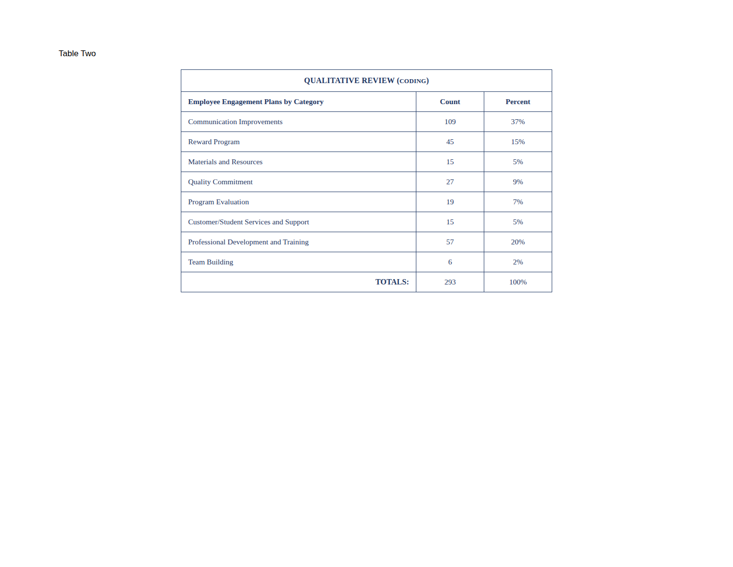Table Two
| QUALITATIVE REVIEW ( CODING ) |
| --- |
| Employee Engagement Plans by Category | Count | Percent |
| Communication Improvements | 109 | 37% |
| Reward Program | 45 | 15% |
| Materials and Resources | 15 | 5% |
| Quality Commitment | 27 | 9% |
| Program Evaluation | 19 | 7% |
| Customer/Student Services and Support | 15 | 5% |
| Professional Development and Training | 57 | 20% |
| Team Building | 6 | 2% |
| TOTALS: | 293 | 100% |